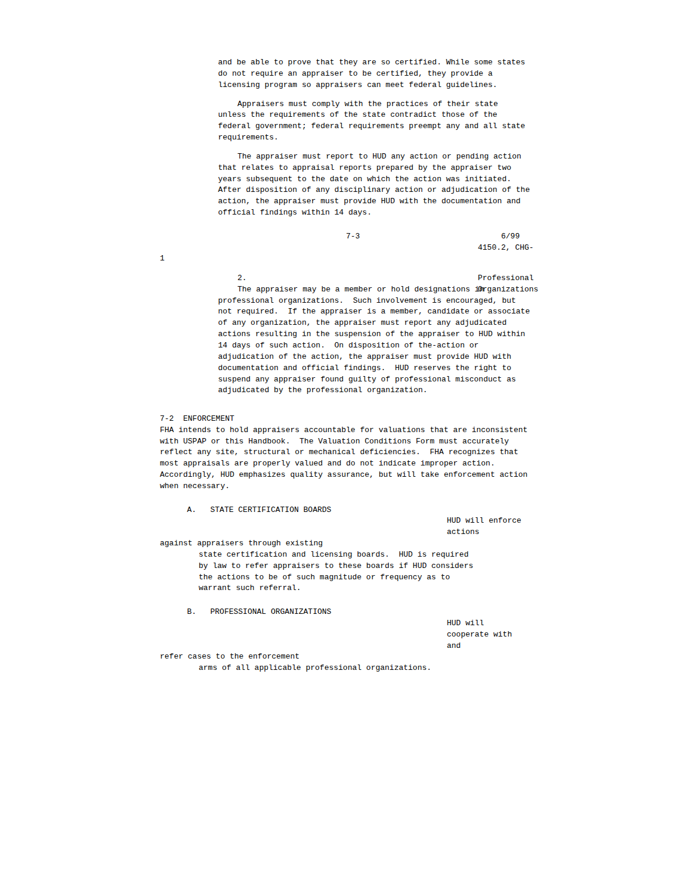and be able to prove that they are so certified. While some states do not require an appraiser to be certified, they provide a licensing program so appraisers can meet federal guidelines.
Appraisers must comply with the practices of their state unless the requirements of the state contradict those of the federal government; federal requirements preempt any and all state requirements.
The appraiser must report to HUD any action or pending action that relates to appraisal reports prepared by the appraiser two years subsequent to the date on which the action was initiated. After disposition of any disciplinary action or adjudication of the action, the appraiser must provide HUD with the documentation and official findings within 14 days.
7-3 6/99 4150.2, CHG- 1
2. Professional Organizations
The appraiser may be a member or hold designations in professional organizations. Such involvement is encouraged, but not required. If the appraiser is a member, candidate or associate of any organization, the appraiser must report any adjudicated actions resulting in the suspension of the appraiser to HUD within 14 days of such action. On disposition of the-action or adjudication of the action, the appraiser must provide HUD with documentation and official findings. HUD reserves the right to suspend any appraiser found guilty of professional misconduct as adjudicated by the professional organization.
7-2 ENFORCEMENT
FHA intends to hold appraisers accountable for valuations that are inconsistent with USPAP or this Handbook. The Valuation Conditions Form must accurately reflect any site, structural or mechanical deficiencies. FHA recognizes that most appraisals are properly valued and do not indicate improper action. Accordingly, HUD emphasizes quality assurance, but will take enforcement action when necessary.
A. STATE CERTIFICATION BOARDS
HUD will enforce actions against appraisers through existing
state certification and licensing boards. HUD is required by law to refer appraisers to these boards if HUD considers the actions to be of such magnitude or frequency as to warrant such referral.
B. PROFESSIONAL ORGANIZATIONS
HUD will cooperate with and refer cases to the enforcement
arms of all applicable professional organizations.